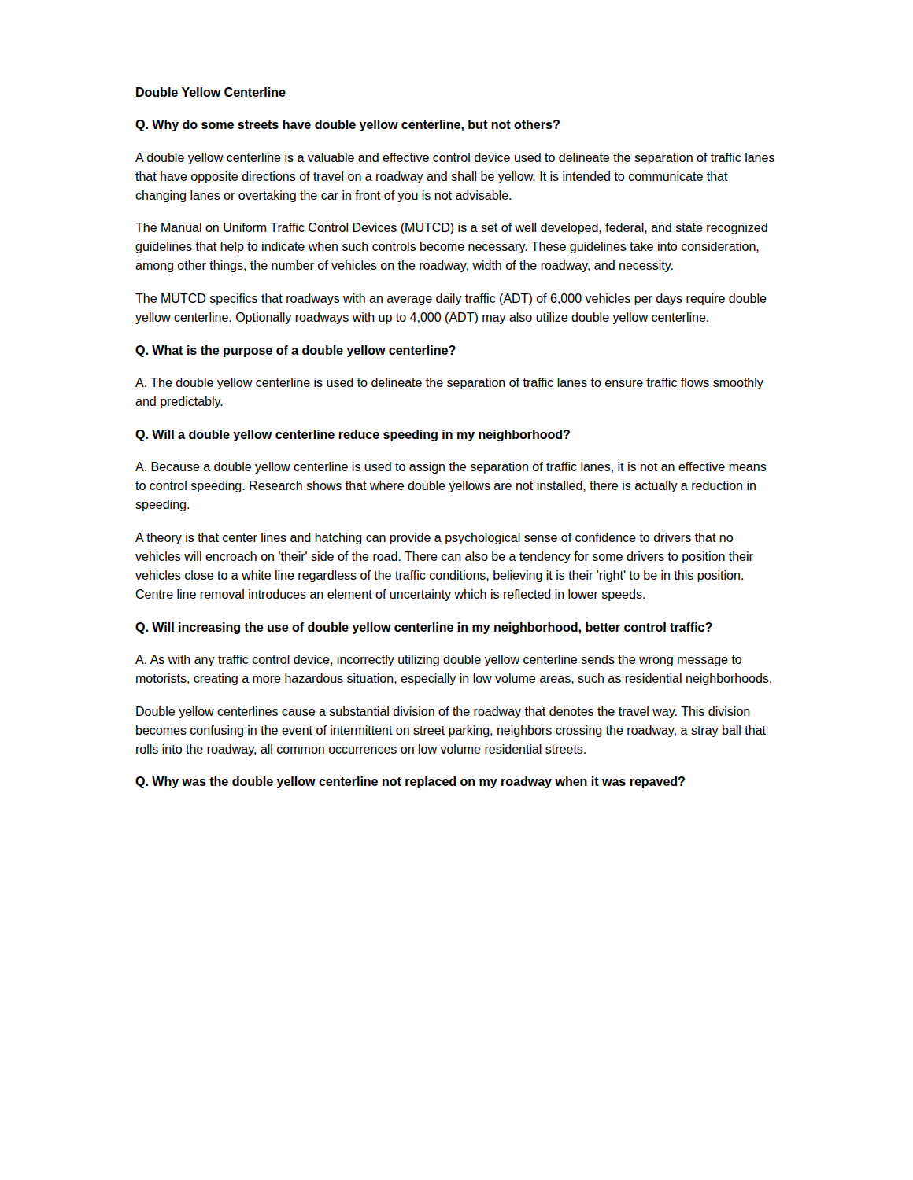Double Yellow Centerline
Q. Why do some streets have double yellow centerline, but not others?
A double yellow centerline is a valuable and effective control device used to delineate the separation of traffic lanes that have opposite directions of travel on a roadway and shall be yellow. It is intended to communicate that changing lanes or overtaking the car in front of you is not advisable.
The Manual on Uniform Traffic Control Devices (MUTCD) is a set of well developed, federal, and state recognized guidelines that help to indicate when such controls become necessary. These guidelines take into consideration, among other things, the number of vehicles on the roadway, width of the roadway, and necessity.
The MUTCD specifics that roadways with an average daily traffic (ADT) of 6,000 vehicles per days require double yellow centerline. Optionally roadways with up to 4,000 (ADT) may also utilize double yellow centerline.
Q. What is the purpose of a double yellow centerline?
A. The double yellow centerline is used to delineate the separation of traffic lanes to ensure traffic flows smoothly and predictably.
Q. Will a double yellow centerline reduce speeding in my neighborhood?
A. Because a double yellow centerline is used to assign the separation of traffic lanes, it is not an effective means to control speeding. Research shows that where double yellows are not installed, there is actually a reduction in speeding.
A theory is that center lines and hatching can provide a psychological sense of confidence to drivers that no vehicles will encroach on 'their' side of the road. There can also be a tendency for some drivers to position their vehicles close to a white line regardless of the traffic conditions, believing it is their 'right' to be in this position. Centre line removal introduces an element of uncertainty which is reflected in lower speeds.
Q. Will increasing the use of double yellow centerline in my neighborhood, better control traffic?
A. As with any traffic control device, incorrectly utilizing double yellow centerline sends the wrong message to motorists, creating a more hazardous situation, especially in low volume areas, such as residential neighborhoods.
Double yellow centerlines cause a substantial division of the roadway that denotes the travel way. This division becomes confusing in the event of intermittent on street parking, neighbors crossing the roadway, a stray ball that rolls into the roadway, all common occurrences on low volume residential streets.
Q. Why was the double yellow centerline not replaced on my roadway when it was repaved?